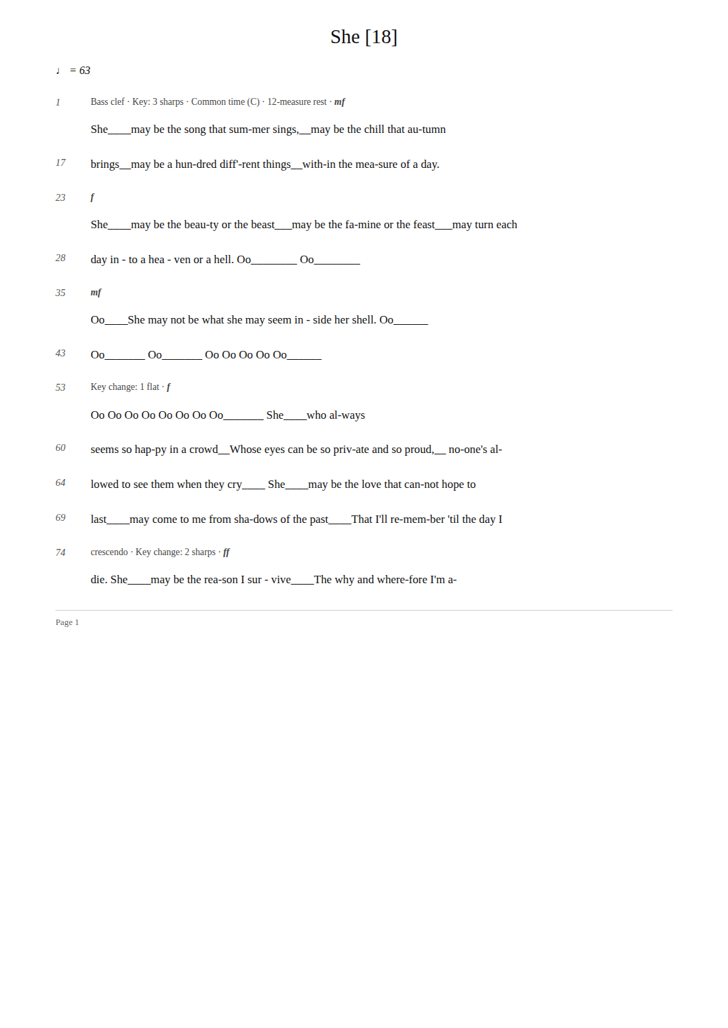She [18]
♩ = 63
1
Bass clef · Key: 3 sharps · Common time (C) · 12-measure rest · mf
She____may be the song that sum-mer sings,__may be the chill that au-tumn
17
brings__may be a hun-dred diff'-rent things__with-in the mea-sure of a day.
23
f
She____may be the beau-ty or the beast___may be the fa-mine or the feast___may turn each
28
day in - to a hea - ven or a hell. Oo________ Oo________
35
mf
Oo____She may not be what she may seem in - side her shell. Oo______
43
Oo_______ Oo_______ Oo Oo Oo Oo Oo______
53
Key change: 1 flat · f
Oo Oo Oo Oo Oo Oo Oo Oo_______ She____who al-ways
60
seems so hap-py in a crowd__Whose eyes can be so priv-ate and so proud,__ no-one's al-
64
lowed to see them when they cry____ She____may be the love that can-not hope to
69
last____may come to me from sha-dows of the past____That I'll re-mem-ber 'til the day I
74
crescendo · Key change: 2 sharps · ff
die. She____may be the rea-son I sur - vive____The why and where-fore I'm a-
Page 1